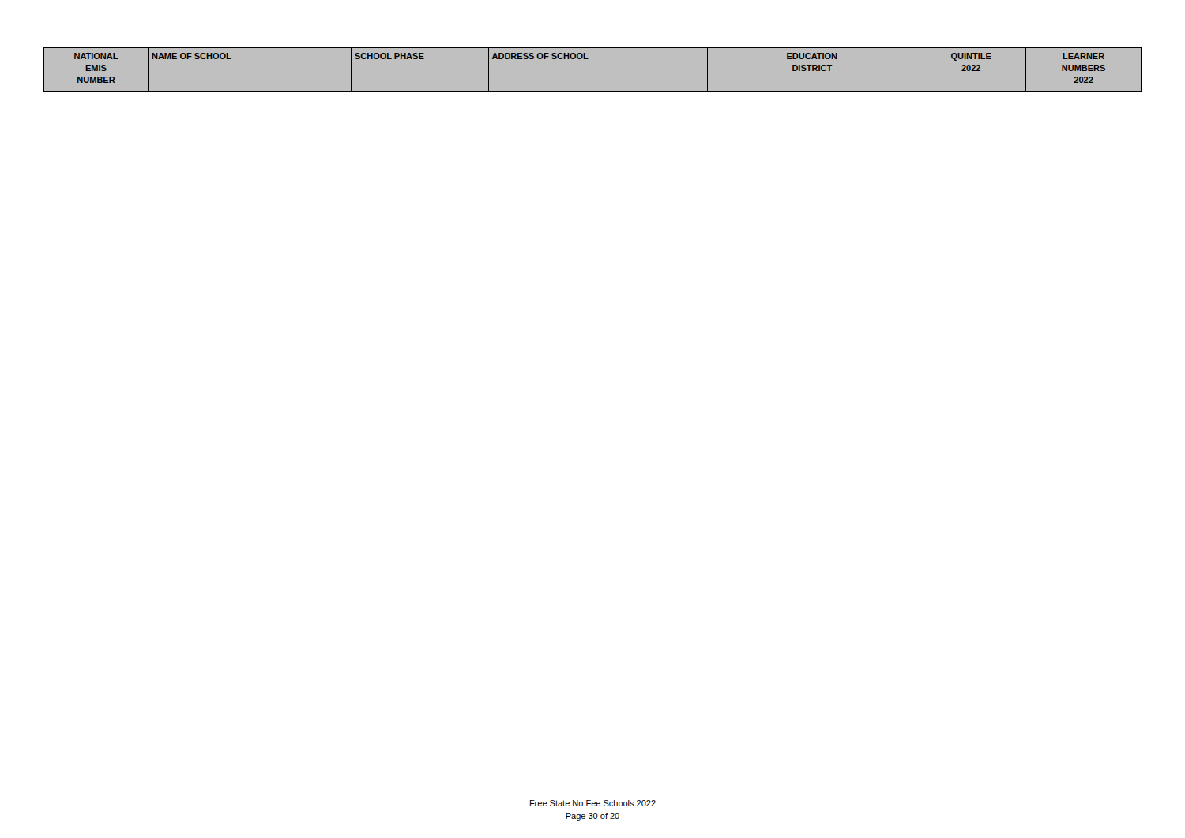| NATIONAL EMIS NUMBER | NAME OF SCHOOL | SCHOOL PHASE | ADDRESS OF SCHOOL | EDUCATION DISTRICT | QUINTILE 2022 | LEARNER NUMBERS 2022 |
| --- | --- | --- | --- | --- | --- | --- |
Free State No Fee Schools 2022
Page 30 of 20